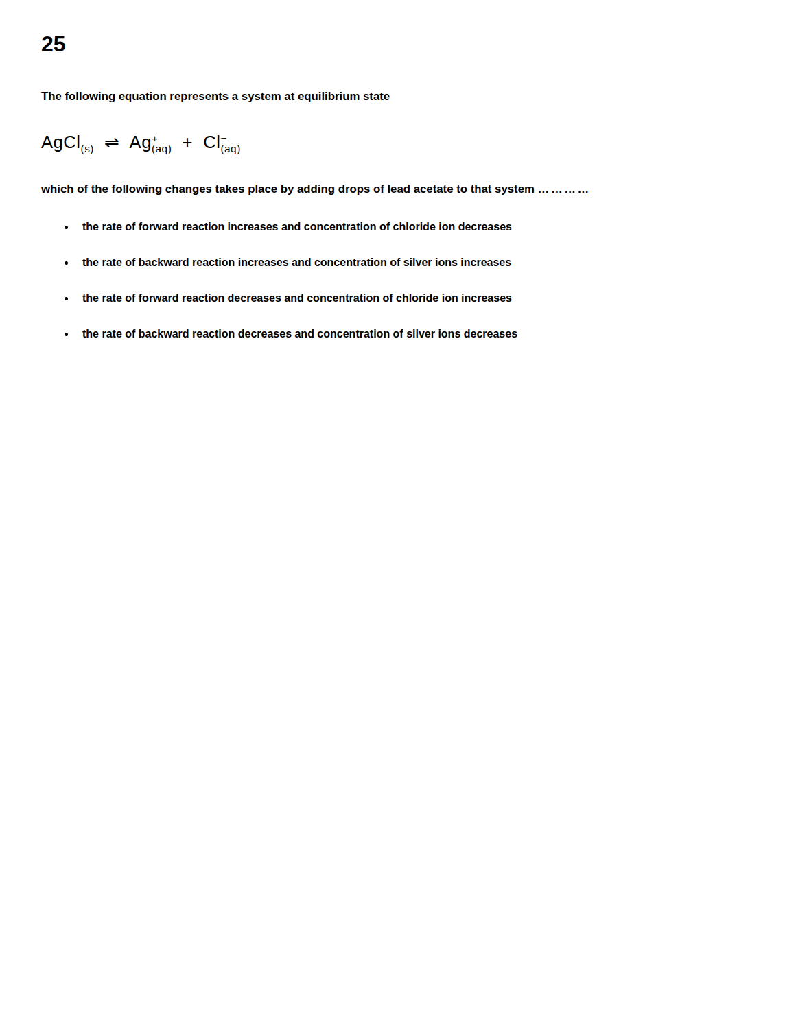25
The following equation represents a system at equilibrium state
AgCl(s) ⇌ Ag+(aq) + Cl−(aq)
which of the following changes takes place by adding drops of lead acetate to that system …………
the rate of forward reaction increases and concentration of chloride ion decreases
the rate of backward reaction increases and concentration of silver ions increases
the rate of forward reaction decreases and concentration of chloride ion increases
the rate of backward reaction decreases and concentration of silver ions decreases